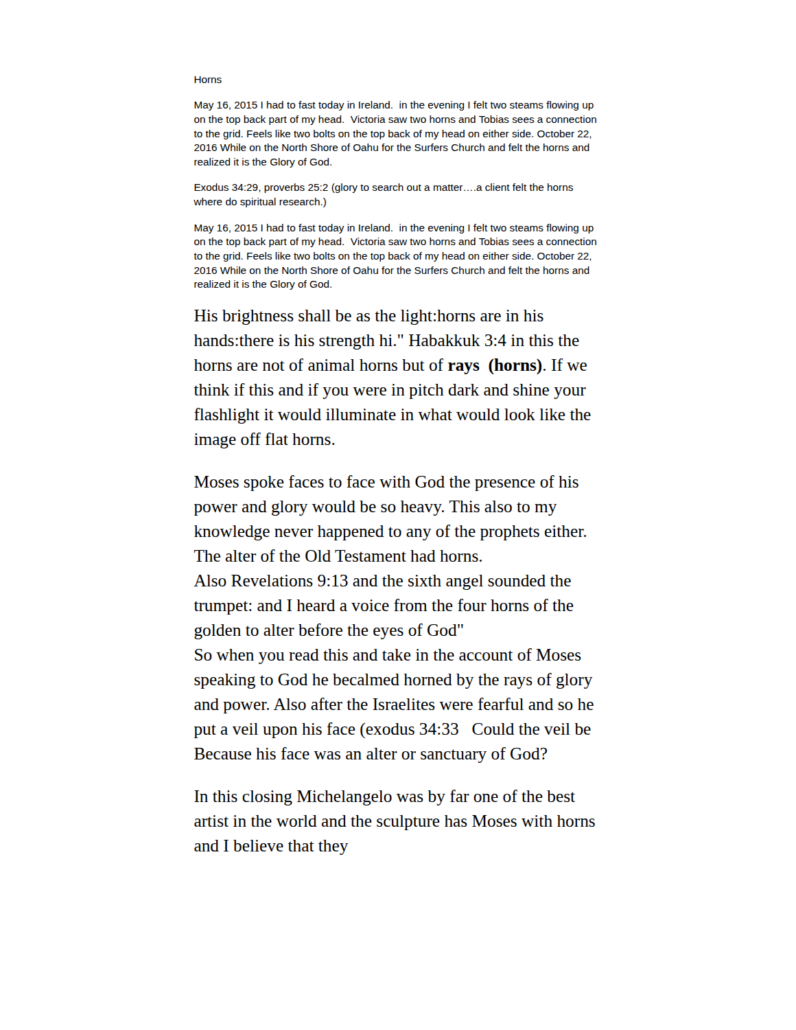Horns
May 16, 2015 I had to fast today in Ireland. in the evening I felt two steams flowing up on the top back part of my head. Victoria saw two horns and Tobias sees a connection to the grid. Feels like two bolts on the top back of my head on either side. October 22, 2016 While on the North Shore of Oahu for the Surfers Church and felt the horns and realized it is the Glory of God.
Exodus 34:29, proverbs 25:2 (glory to search out a matter….a client felt the horns where do spiritual research.)
May 16, 2015 I had to fast today in Ireland. in the evening I felt two steams flowing up on the top back part of my head. Victoria saw two horns and Tobias sees a connection to the grid. Feels like two bolts on the top back of my head on either side. October 22, 2016 While on the North Shore of Oahu for the Surfers Church and felt the horns and realized it is the Glory of God.
His brightness shall be as the light:horns are in his hands:there is his strength hi." Habakkuk 3:4 in this the horns are not of animal horns but of rays (horns). If we think if this and if you were in pitch dark and shine your flashlight it would illuminate in what would look like the image off flat horns.
Moses spoke faces to face with God the presence of his power and glory would be so heavy. This also to my knowledge never happened to any of the prophets either.
The alter of the Old Testament had horns.
Also Revelations 9:13 and the sixth angel sounded the trumpet: and I heard a voice from the four horns of the golden to alter before the eyes of God"
So when you read this and take in the account of Moses speaking to God he becalmed horned by the rays of glory and power. Also after the Israelites were fearful and so he put a veil upon his face (exodus 34:33 Could the veil be Because his face was an alter or sanctuary of God?
In this closing Michelangelo was by far one of the best artist in the world and the sculpture has Moses with horns and I believe that they